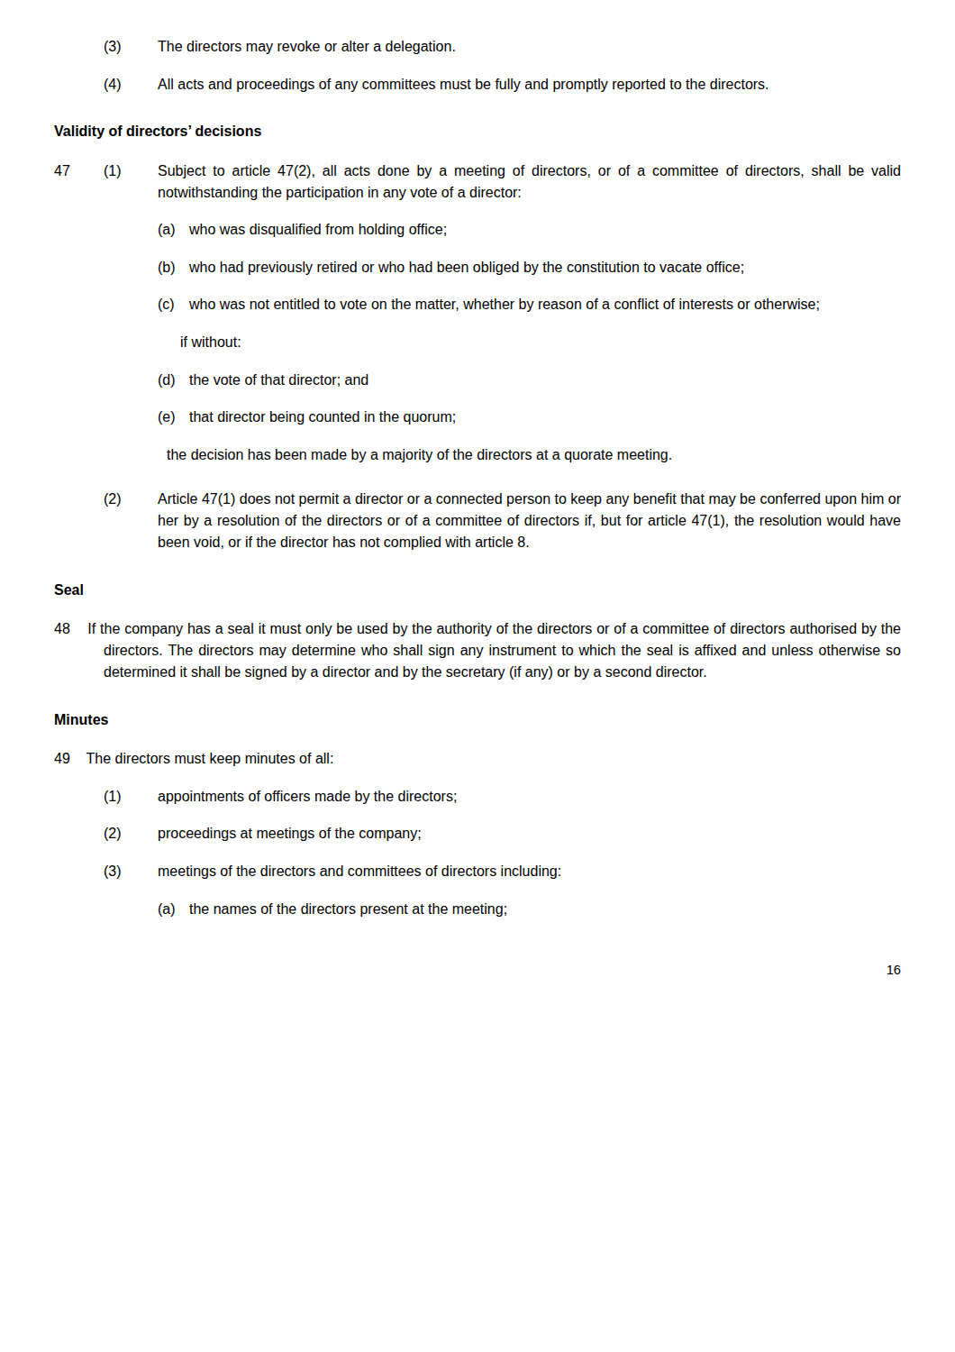(3)
The directors may revoke or alter a delegation.
(4)
All acts and proceedings of any committees must be fully and promptly reported to the directors.
Validity of directors’ decisions
47
(1)
Subject to article 47(2), all acts done by a meeting of directors, or of a committee of directors, shall be valid notwithstanding the participation in any vote of a director:
(a)
who was disqualified from holding office;
(b)
who had previously retired or who had been obliged by the constitution to vacate office;
(c)
who was not entitled to vote on the matter, whether by reason of a conflict of interests or otherwise;
if without:
(d)
the vote of that director; and
(e)
that director being counted in the quorum;
the decision has been made by a majority of the directors at a quorate meeting.
(2)
Article 47(1) does not permit a director or a connected person to keep any benefit that may be conferred upon him or her by a resolution of the directors or of a committee of directors if, but for article 47(1), the resolution would have been void, or if the director has not complied with article 8.
Seal
48 If the company has a seal it must only be used by the authority of the directors or of a committee of directors authorised by the directors. The directors may determine who shall sign any instrument to which the seal is affixed and unless otherwise so determined it shall be signed by a director and by the secretary (if any) or by a second director.
Minutes
49 The directors must keep minutes of all:
(1)
appointments of officers made by the directors;
(2)
proceedings at meetings of the company;
(3)
meetings of the directors and committees of directors including:
(a)
the names of the directors present at the meeting;
16